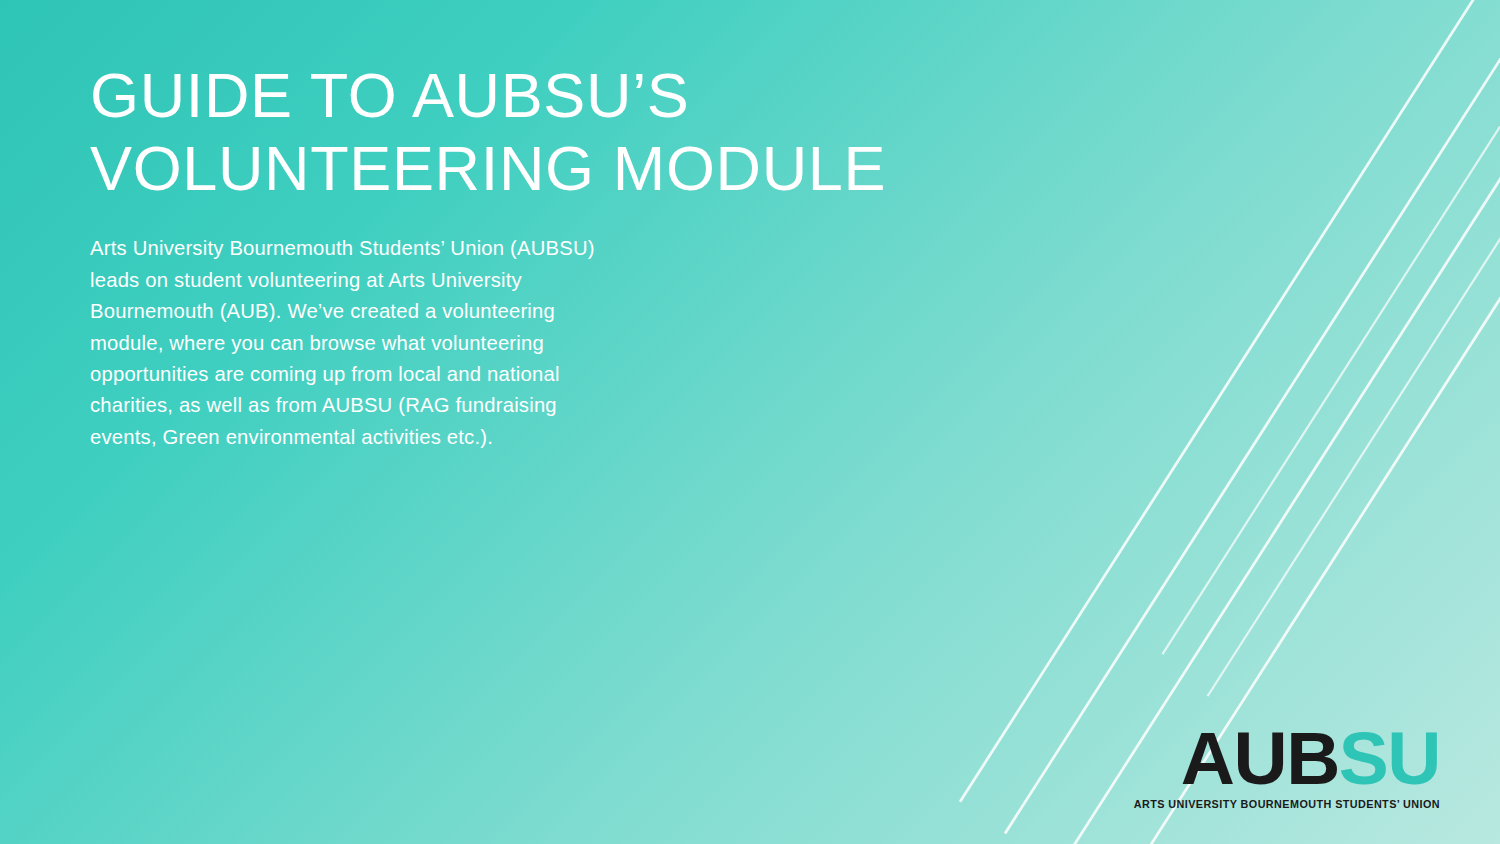Guide to AUBSU’s Volunteering Module
Arts University Bournemouth Students’ Union (AUBSU) leads on student volunteering at Arts University Bournemouth (AUB). We’ve created a volunteering module, where you can browse what volunteering opportunities are coming up from local and national charities, as well as from AUBSU (RAG fundraising events, Green environmental activities etc.).
AUB SU
Arts University Bournemouth Students’ Union